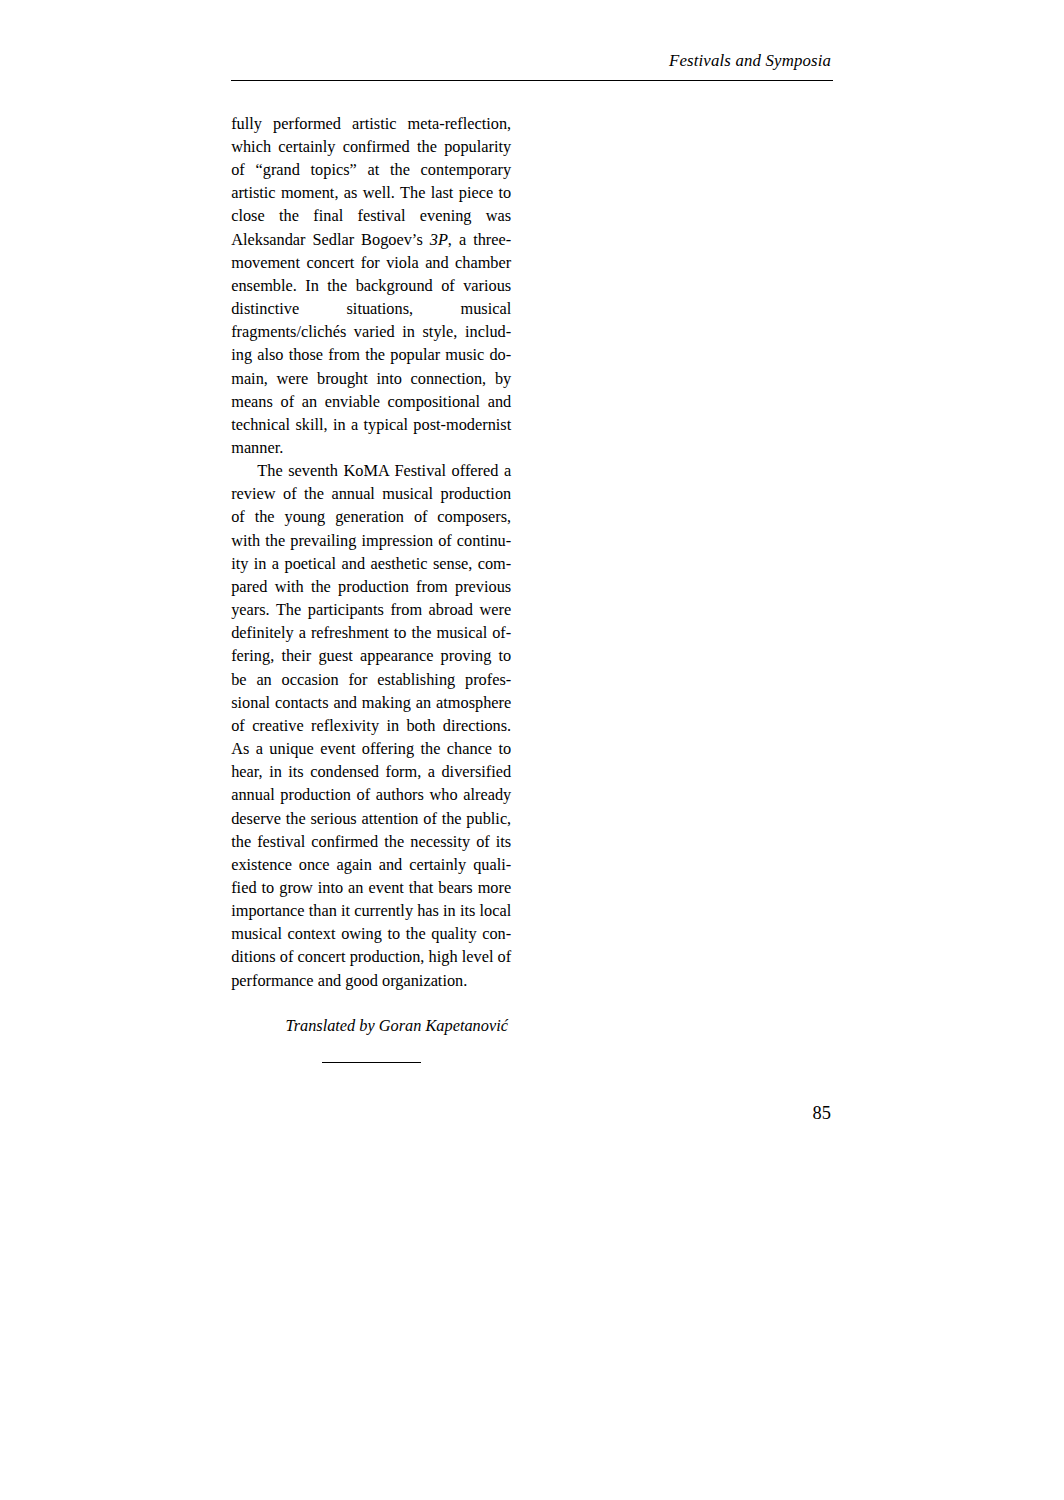Festivals and Symposia
fully performed artistic meta-reflection, which certainly confirmed the popularity of “grand topics” at the contemporary artistic moment, as well. The last piece to close the final festival evening was Aleksandar Sedlar Bogoev’s 3P, a three-movement concert for viola and chamber ensemble. In the background of various distinctive situations, musical fragments/clichés varied in style, including also those from the popular music domain, were brought into connection, by means of an enviable compositional and technical skill, in a typical post-modernist manner.
The seventh KoMA Festival offered a review of the annual musical production of the young generation of composers, with the prevailing impression of continuity in a poetical and aesthetic sense, compared with the production from previous years. The participants from abroad were definitely a refreshment to the musical offering, their guest appearance proving to be an occasion for establishing professional contacts and making an atmosphere of creative reflexivity in both directions. As a unique event offering the chance to hear, in its condensed form, a diversified annual production of authors who already deserve the serious attention of the public, the festival confirmed the necessity of its existence once again and certainly qualified to grow into an event that bears more importance than it currently has in its local musical context owing to the quality conditions of concert production, high level of performance and good organization.
Translated by Goran Kapetanović
85